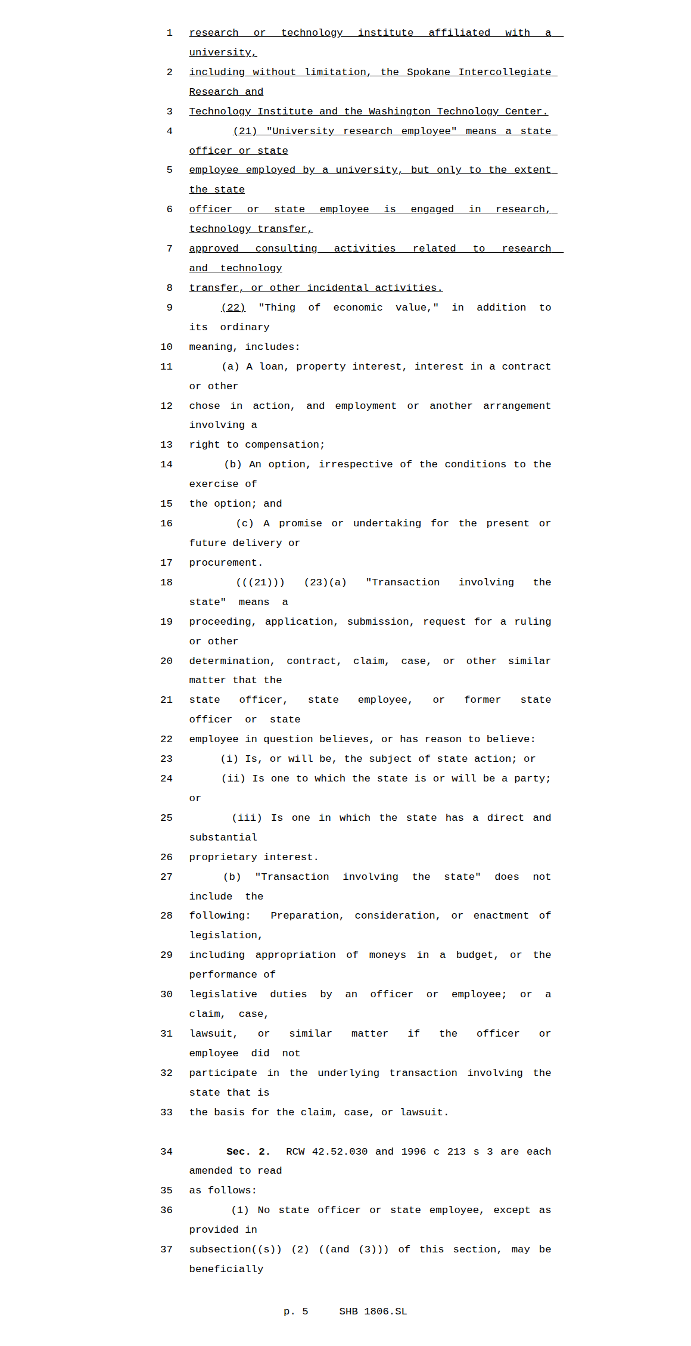1 research or technology institute affiliated with a university,
2 including without limitation, the Spokane Intercollegiate Research and
3 Technology Institute and the Washington Technology Center.
4 (21) "University research employee" means a state officer or state
5 employee employed by a university, but only to the extent the state
6 officer or state employee is engaged in research, technology transfer,
7 approved consulting activities related to research and technology
8 transfer, or other incidental activities.
9 (22) "Thing of economic value," in addition to its ordinary
10 meaning, includes:
11 (a) A loan, property interest, interest in a contract or other
12 chose in action, and employment or another arrangement involving a
13 right to compensation;
14 (b) An option, irrespective of the conditions to the exercise of
15 the option; and
16 (c) A promise or undertaking for the present or future delivery or
17 procurement.
18 (((21))) (23)(a) "Transaction involving the state" means a
19 proceeding, application, submission, request for a ruling or other
20 determination, contract, claim, case, or other similar matter that the
21 state officer, state employee, or former state officer or state
22 employee in question believes, or has reason to believe:
23 (i) Is, or will be, the subject of state action; or
24 (ii) Is one to which the state is or will be a party; or
25 (iii) Is one in which the state has a direct and substantial
26 proprietary interest.
27 (b) "Transaction involving the state" does not include the
28 following: Preparation, consideration, or enactment of legislation,
29 including appropriation of moneys in a budget, or the performance of
30 legislative duties by an officer or employee; or a claim, case,
31 lawsuit, or similar matter if the officer or employee did not
32 participate in the underlying transaction involving the state that is
33 the basis for the claim, case, or lawsuit.
34 Sec. 2. RCW 42.52.030 and 1996 c 213 s 3 are each amended to read
35 as follows:
36 (1) No state officer or state employee, except as provided in
37 subsection((s)) (2) ((and (3))) of this section, may be beneficially
p. 5 SHB 1806.SL